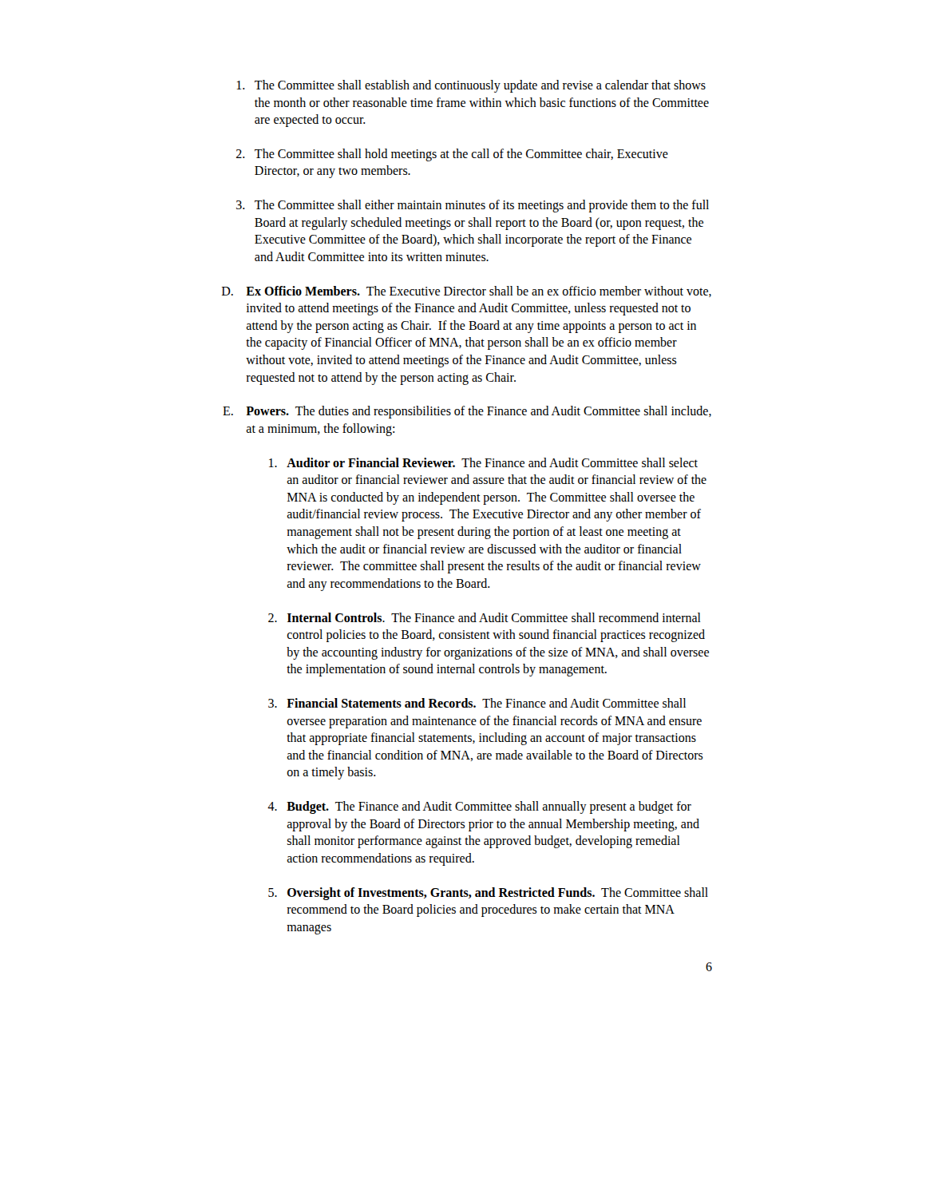The Committee shall establish and continuously update and revise a calendar that shows the month or other reasonable time frame within which basic functions of the Committee are expected to occur.
The Committee shall hold meetings at the call of the Committee chair, Executive Director, or any two members.
The Committee shall either maintain minutes of its meetings and provide them to the full Board at regularly scheduled meetings or shall report to the Board (or, upon request, the Executive Committee of the Board), which shall incorporate the report of the Finance and Audit Committee into its written minutes.
Ex Officio Members. The Executive Director shall be an ex officio member without vote, invited to attend meetings of the Finance and Audit Committee, unless requested not to attend by the person acting as Chair. If the Board at any time appoints a person to act in the capacity of Financial Officer of MNA, that person shall be an ex officio member without vote, invited to attend meetings of the Finance and Audit Committee, unless requested not to attend by the person acting as Chair.
Powers. The duties and responsibilities of the Finance and Audit Committee shall include, at a minimum, the following:
Auditor or Financial Reviewer. The Finance and Audit Committee shall select an auditor or financial reviewer and assure that the audit or financial review of the MNA is conducted by an independent person. The Committee shall oversee the audit/financial review process. The Executive Director and any other member of management shall not be present during the portion of at least one meeting at which the audit or financial review are discussed with the auditor or financial reviewer. The committee shall present the results of the audit or financial review and any recommendations to the Board.
Internal Controls. The Finance and Audit Committee shall recommend internal control policies to the Board, consistent with sound financial practices recognized by the accounting industry for organizations of the size of MNA, and shall oversee the implementation of sound internal controls by management.
Financial Statements and Records. The Finance and Audit Committee shall oversee preparation and maintenance of the financial records of MNA and ensure that appropriate financial statements, including an account of major transactions and the financial condition of MNA, are made available to the Board of Directors on a timely basis.
Budget. The Finance and Audit Committee shall annually present a budget for approval by the Board of Directors prior to the annual Membership meeting, and shall monitor performance against the approved budget, developing remedial action recommendations as required.
Oversight of Investments, Grants, and Restricted Funds. The Committee shall recommend to the Board policies and procedures to make certain that MNA manages
6